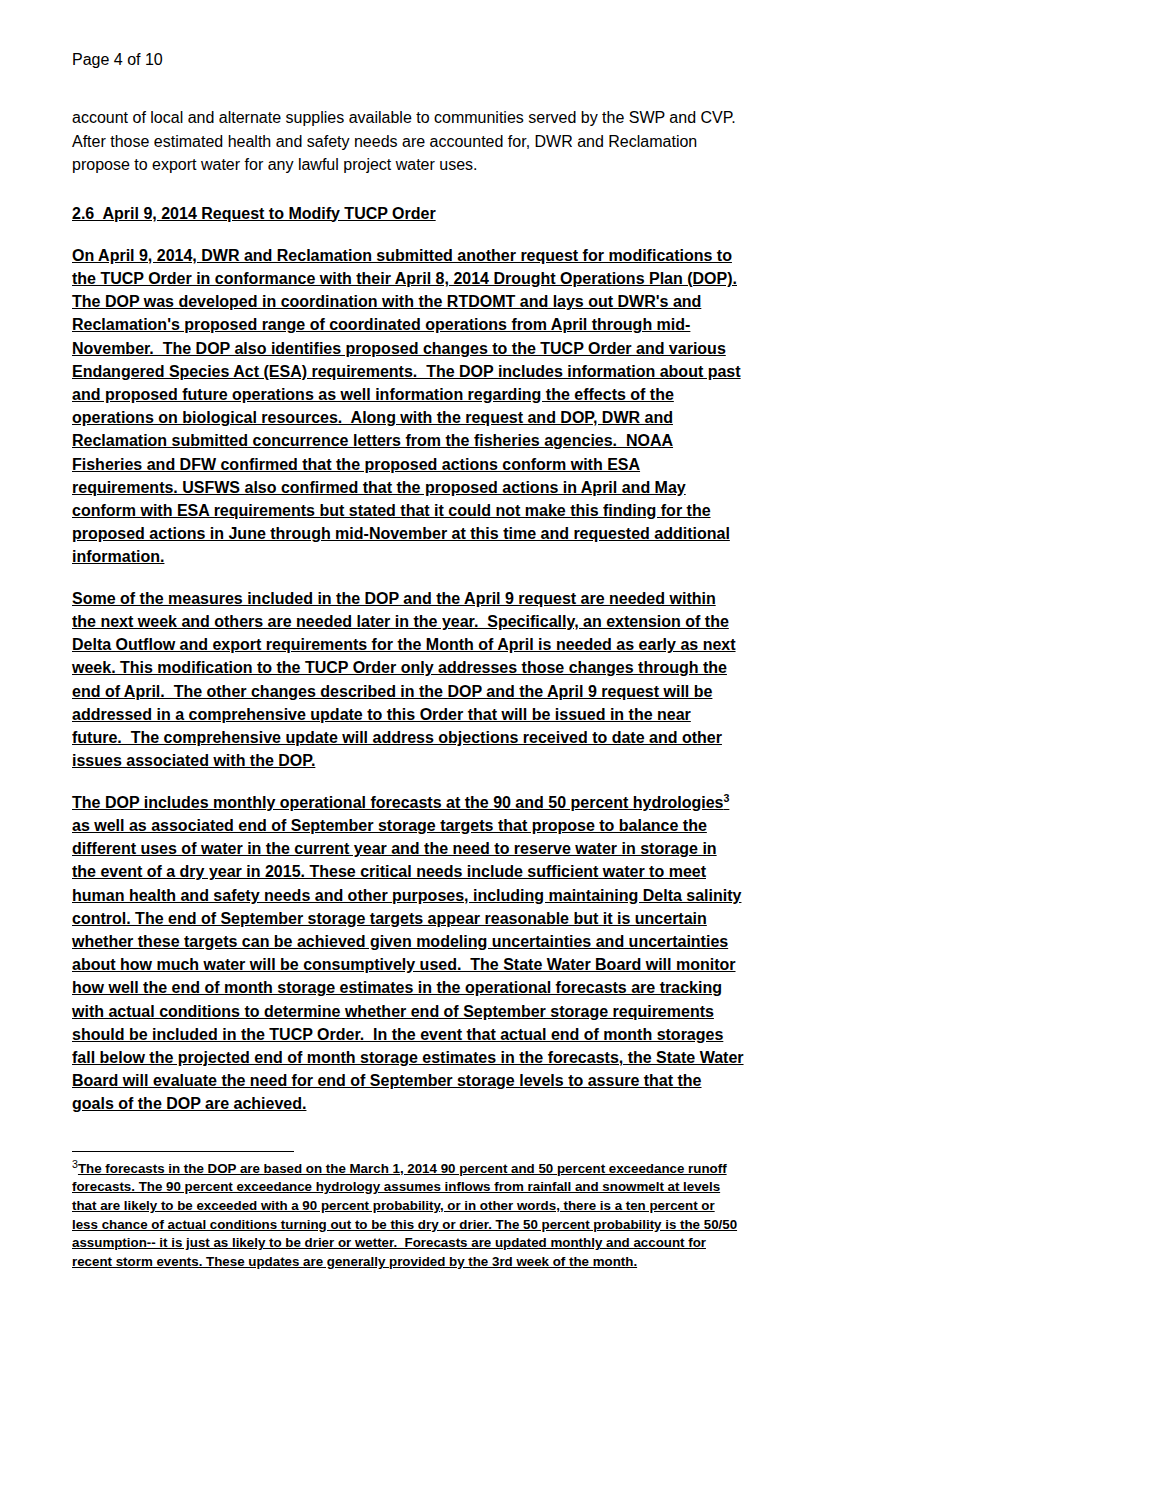Page 4 of 10
account of local and alternate supplies available to communities served by the SWP and CVP. After those estimated health and safety needs are accounted for, DWR and Reclamation propose to export water for any lawful project water uses.
2.6 April 9, 2014 Request to Modify TUCP Order
On April 9, 2014, DWR and Reclamation submitted another request for modifications to the TUCP Order in conformance with their April 8, 2014 Drought Operations Plan (DOP). The DOP was developed in coordination with the RTDOMT and lays out DWR's and Reclamation's proposed range of coordinated operations from April through mid-November. The DOP also identifies proposed changes to the TUCP Order and various Endangered Species Act (ESA) requirements. The DOP includes information about past and proposed future operations as well information regarding the effects of the operations on biological resources. Along with the request and DOP, DWR and Reclamation submitted concurrence letters from the fisheries agencies. NOAA Fisheries and DFW confirmed that the proposed actions conform with ESA requirements. USFWS also confirmed that the proposed actions in April and May conform with ESA requirements but stated that it could not make this finding for the proposed actions in June through mid-November at this time and requested additional information.
Some of the measures included in the DOP and the April 9 request are needed within the next week and others are needed later in the year. Specifically, an extension of the Delta Outflow and export requirements for the Month of April is needed as early as next week. This modification to the TUCP Order only addresses those changes through the end of April. The other changes described in the DOP and the April 9 request will be addressed in a comprehensive update to this Order that will be issued in the near future. The comprehensive update will address objections received to date and other issues associated with the DOP.
The DOP includes monthly operational forecasts at the 90 and 50 percent hydrologies3 as well as associated end of September storage targets that propose to balance the different uses of water in the current year and the need to reserve water in storage in the event of a dry year in 2015. These critical needs include sufficient water to meet human health and safety needs and other purposes, including maintaining Delta salinity control. The end of September storage targets appear reasonable but it is uncertain whether these targets can be achieved given modeling uncertainties and uncertainties about how much water will be consumptively used. The State Water Board will monitor how well the end of month storage estimates in the operational forecasts are tracking with actual conditions to determine whether end of September storage requirements should be included in the TUCP Order. In the event that actual end of month storages fall below the projected end of month storage estimates in the forecasts, the State Water Board will evaluate the need for end of September storage levels to assure that the goals of the DOP are achieved.
3The forecasts in the DOP are based on the March 1, 2014 90 percent and 50 percent exceedance runoff forecasts. The 90 percent exceedance hydrology assumes inflows from rainfall and snowmelt at levels that are likely to be exceeded with a 90 percent probability, or in other words, there is a ten percent or less chance of actual conditions turning out to be this dry or drier. The 50 percent probability is the 50/50 assumption-- it is just as likely to be drier or wetter. Forecasts are updated monthly and account for recent storm events. These updates are generally provided by the 3rd week of the month.